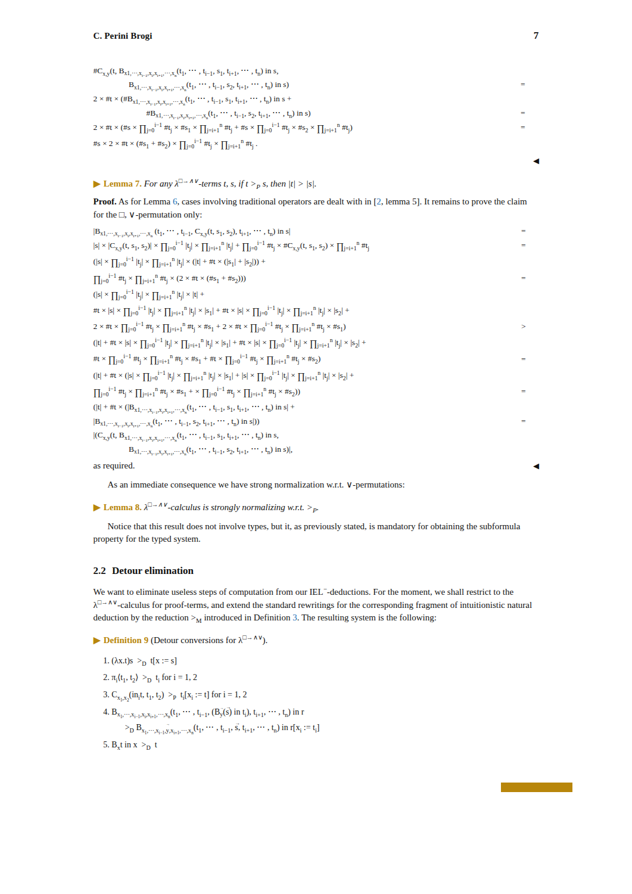C. Perini Brogi
7
| #C x,y (t, B x1,⋯,x i−1 ,x i ,x i+1 ,⋯,x n (t 1 , ⋯ , t i−1 , s 1 , t i+1 , ⋯ , t n ) in s, | | |
| B x1,⋯,x i−1 ,x i ,x i+1 ,⋯,x n (t 1 , ⋯ , t i−1 , s 2 , t i+1 , ⋯ , t n ) in s) | = | |
| 2 × #t × (#B x1,⋯,x i−1 ,x i ,x i+1 ,⋯,x n (t 1 , ⋯ , t i−1 , s 1 , t i+1 , ⋯ , t n ) in s + | | |
| #B x1,⋯,x i−1 ,x i ,x i+1 ,⋯,x n (t 1 , ⋯ , t i−1 , s 2 , t i+1 , ⋯ , t n ) in s) | = | |
| 2 × #t × (#s × ∏ j=0 i−1 #t j × #s 1 × ∏ j=i+1 n #t j + #s × ∏ j=0 i−1 #t j × #s 2 × ∏ j=i+1 n #t j ) | = | |
| #s × 2 × #t × (#s 1 + #s 2 ) × ∏ j=0 i−1 #t j × ∏ j=i+1 n #t j . | | |
▶Lemma 7. For any λ□→∧∨-terms t, s, if t >P s, then |t| > |s|.
Proof. As for Lemma 6, cases involving traditional operators are dealt with in [2, lemma 5]. It remains to prove the claim for the □, ∨-permutation only:
| /B x1,⋯,x i−1 ,x i ,x i+1 ,⋯,x n (t 1 , ⋯ , t i−1 , C x,y (t, s 1 , s 2 ), t i+1 , ⋯ , t n ) in s/ | = | |
| /s/ × /C x,y (t, s 1 , s 2 )/ × ∏ j=0 i−1 /t j / × ∏ j=i+1 n /t j / + ∏ j=0 i−1 #t j × #C x,y (t, s 1 , s 2 ) × ∏ j=i+1 n #t j | = | |
| (/s/ × ∏ j=0 i−1 /t j / × ∏ j=i+1 n /t j / × (/t/ + #t × (/s 1 / + /s 2 /)) + | | |
| ∏ j=0 i−1 #t j × ∏ j=i+1 n #t j × (2 × #t × (#s 1 + #s 2 ))) | = | |
| (/s/ × ∏ j=0 i−1 /t j / × ∏ j=i+1 n /t j / × /t/ + | | |
| #t × /s/ × ∏ j=0 i−1 /t j / × ∏ j=i+1 n /t j / × /s 1 / + #t × /s/ × ∏ j=0 i−1 /t j / × ∏ j=i+1 n /t j / × /s 2 / + | | |
| 2 × #t × ∏ j=0 i−1 #t j × ∏ j=i+1 n #t j × #s 1 + 2 × #t × ∏ j=0 i−1 #t j × ∏ j=i+1 n #t j × #s 1 ) | > | |
| (/t/ + #t × /s/ × ∏ j=0 i−1 /t j / × ∏ j=i+1 n /t j / × /s 1 / + #t × /s/ × ∏ j=0 i−1 /t j / × ∏ j=i+1 n /t j / × /s 2 / + | | |
| #t × ∏ j=0 i−1 #t j × ∏ j=i+1 n #t j × #s 1 + #t × ∏ j=0 i−1 #t j × ∏ j=i+1 n #t j × #s 2 ) | = | |
| (/t/ + #t × (/s/ × ∏ j=0 i−1 /t j / × ∏ j=i+1 n /t j / × /s 1 / + /s/ × ∏ j=0 i−1 /t j / × ∏ j=i+1 n /t j / × /s 2 / + | | |
| ∏ j=0 i−1 #t j × ∏ j=i+1 n #t j × #s 1 + × ∏ j=0 i−1 #t j × ∏ j=i+1 n #t j × #s 2 )) | = | |
| (/t/ + #t × (/B x1,⋯,x i−1 ,x i ,x i+1 ,⋯,x n (t 1 , ⋯ , t i−1 , s 1 , t i+1 , ⋯ , t n ) in s/ + | | |
| /B x1,⋯,x i−1 ,x i ,x i+1 ,⋯,x n (t 1 , ⋯ , t i−1 , s 2 , t i+1 , ⋯ , t n ) in s/)) | = | |
| /(C x,y (t, B x1,⋯,x i−1 ,x i ,x i+1 ,⋯,x n (t 1 , ⋯ , t i−1 , s 1 , t i+1 , ⋯ , t n ) in s, | | |
| B x1,⋯,x i−1 ,x i ,x i+1 ,⋯,x n (t 1 , ⋯ , t i−1 , s 2 , t i+1 , ⋯ , t n ) in s)/, | | |
as required.
◀
As an immediate consequence we have strong normalization w.r.t. ∨-permutations:
▶Lemma 8. λ□→∧∨-calculus is strongly normalizing w.r.t. >P.
Notice that this result does not involve types, but it, as previously stated, is mandatory for obtaining the subformula property for the typed system.
2.2 Detour elimination
We want to eliminate useless steps of computation from our IEL−-deductions. For the moment, we shall restrict to the λ□→∧∨-calculus for proof-terms, and extend the standard rewritings for the corresponding fragment of intuitionistic natural deduction by the reduction >M introduced in Definition 3. The resulting system is the following:
▶Definition 9 (Detour conversions for λ□→∧∨).
(λx.t)s >D t[x := s]
πi⟨t1, t2⟩ >D ti for i = 1, 2
Cx1,x2(init, t1, t2) >P ti[xi := t] for i = 1, 2
Bx1,⋯,xi−1,xi,xi+1,⋯,xn(t1, ⋯ , ti−1, (By(s) in ti), ti+1, ⋯ , tn) in r >D Bx1,⋯,xi−1,y,xi+1,⋯,xn(t1, ⋯ , ti−1, s, ti+1, ⋯ , tn) in r[xi := ti]
Bxt in x >D t